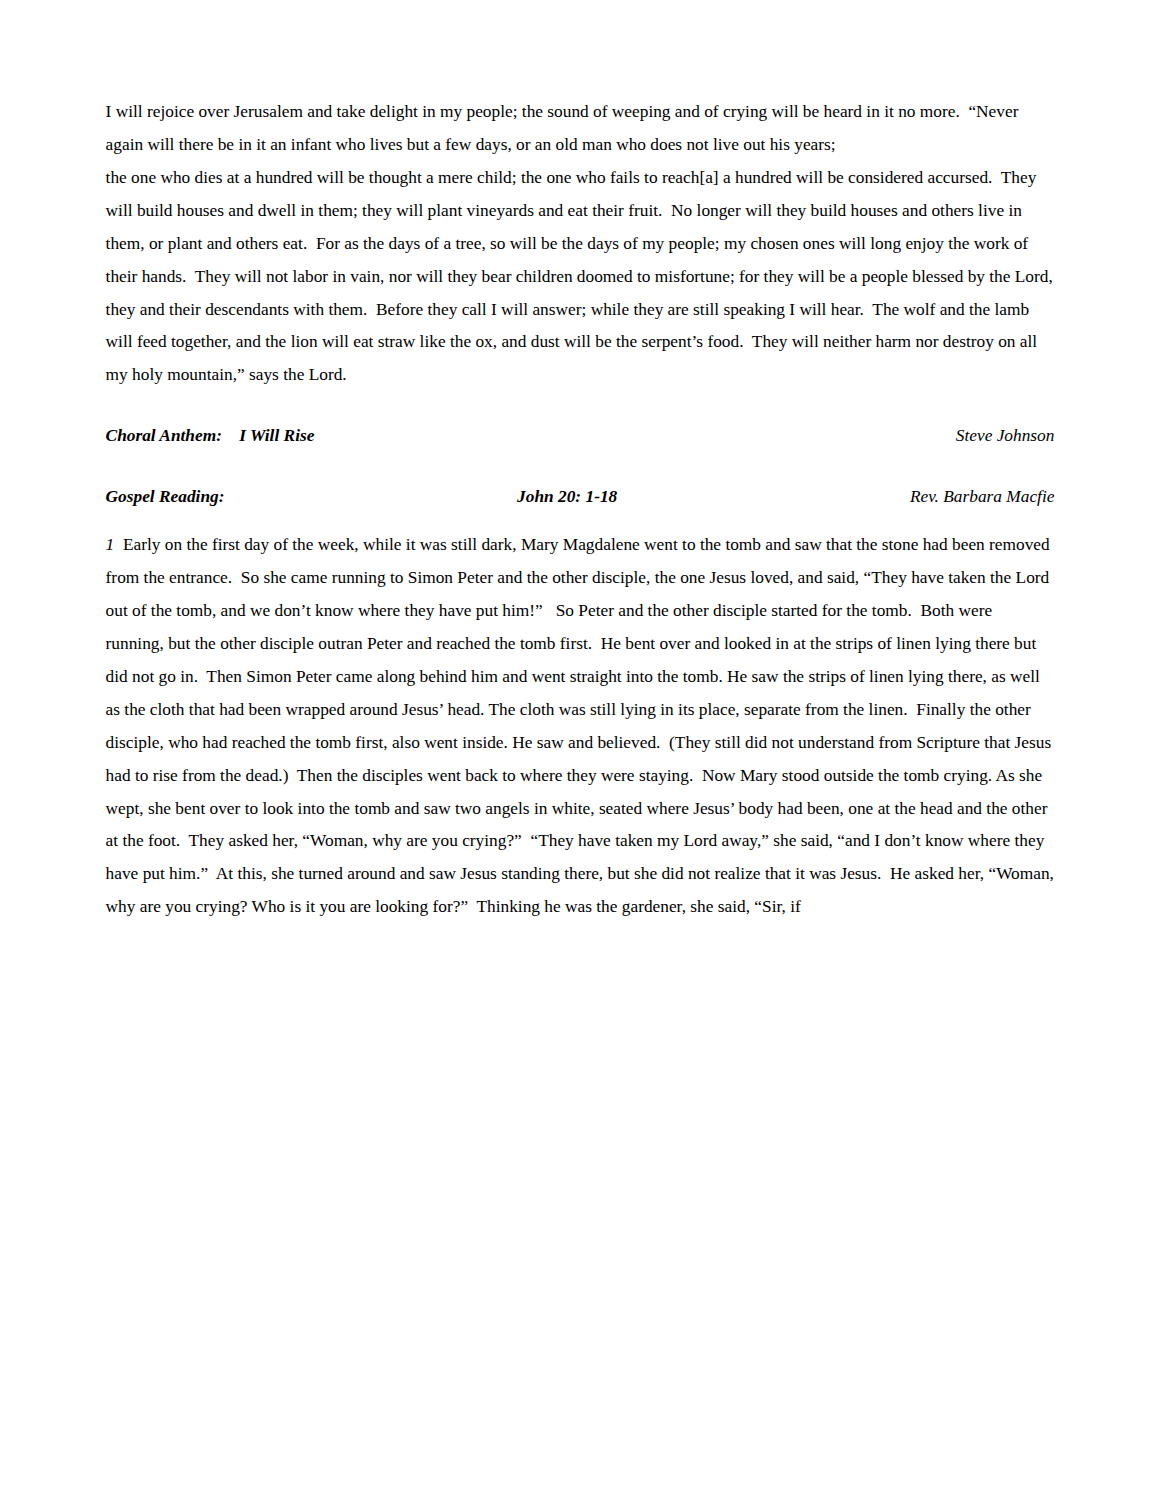I will rejoice over Jerusalem and take delight in my people; the sound of weeping and of crying will be heard in it no more. “Never again will there be in it an infant who lives but a few days, or an old man who does not live out his years;
the one who dies at a hundred will be thought a mere child; the one who fails to reach[a] a hundred will be considered accursed. They will build houses and dwell in them; they will plant vineyards and eat their fruit. No longer will they build houses and others live in them, or plant and others eat. For as the days of a tree, so will be the days of my people; my chosen ones will long enjoy the work of their hands. They will not labor in vain, nor will they bear children doomed to misfortune; for they will be a people blessed by the Lord, they and their descendants with them. Before they call I will answer; while they are still speaking I will hear. The wolf and the lamb will feed together, and the lion will eat straw like the ox, and dust will be the serpent’s food. They will neither harm nor destroy on all my holy mountain,” says the Lord.
Choral Anthem: I Will Rise Steve Johnson
Gospel Reading: John 20: 1-18 Rev. Barbara Macfie
1 Early on the first day of the week, while it was still dark, Mary Magdalene went to the tomb and saw that the stone had been removed from the entrance. So she came running to Simon Peter and the other disciple, the one Jesus loved, and said, “They have taken the Lord out of the tomb, and we don’t know where they have put him!” So Peter and the other disciple started for the tomb. Both were running, but the other disciple outran Peter and reached the tomb first. He bent over and looked in at the strips of linen lying there but did not go in. Then Simon Peter came along behind him and went straight into the tomb. He saw the strips of linen lying there, as well as the cloth that had been wrapped around Jesus’ head. The cloth was still lying in its place, separate from the linen. Finally the other disciple, who had reached the tomb first, also went inside. He saw and believed. (They still did not understand from Scripture that Jesus had to rise from the dead.) Then the disciples went back to where they were staying. Now Mary stood outside the tomb crying. As she wept, she bent over to look into the tomb and saw two angels in white, seated where Jesus’ body had been, one at the head and the other at the foot. They asked her, “Woman, why are you crying?” “They have taken my Lord away,” she said, “and I don’t know where they have put him.” At this, she turned around and saw Jesus standing there, but she did not realize that it was Jesus. He asked her, “Woman, why are you crying? Who is it you are looking for?” Thinking he was the gardener, she said, “Sir, if